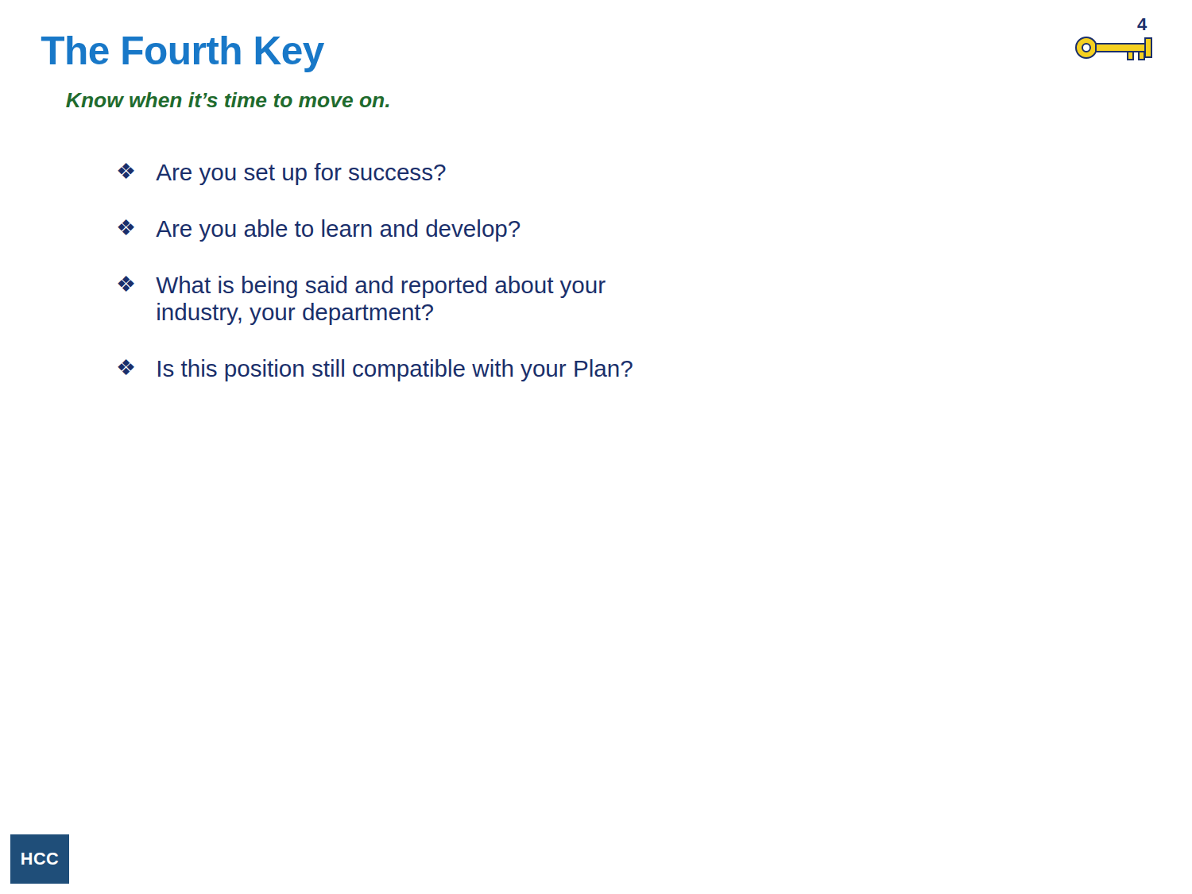The Fourth Key
4
Know when it’s time to move on.
Are you set up for success?
Are you able to learn and develop?
What is being said and reported about your industry, your department?
Is this position still compatible with your Plan?
HCC